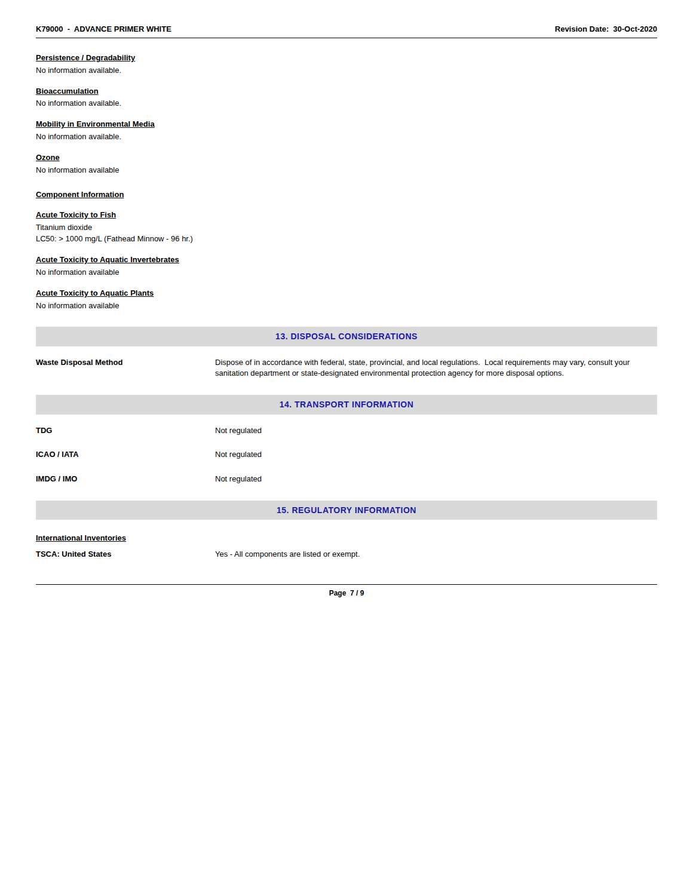K79000 - ADVANCE PRIMER WHITE
Revision Date: 30-Oct-2020
Persistence / Degradability
No information available.
Bioaccumulation
No information available.
Mobility in Environmental Media
No information available.
Ozone
No information available
Component Information
Acute Toxicity to Fish
Titanium dioxide
LC50: > 1000 mg/L (Fathead Minnow - 96 hr.)
Acute Toxicity to Aquatic Invertebrates
No information available
Acute Toxicity to Aquatic Plants
No information available
13. DISPOSAL CONSIDERATIONS
Waste Disposal Method
Dispose of in accordance with federal, state, provincial, and local regulations. Local requirements may vary, consult your sanitation department or state-designated environmental protection agency for more disposal options.
14. TRANSPORT INFORMATION
TDG
Not regulated
ICAO / IATA
Not regulated
IMDG / IMO
Not regulated
15. REGULATORY INFORMATION
International Inventories
TSCA: United States
Yes - All components are listed or exempt.
Page 7 / 9